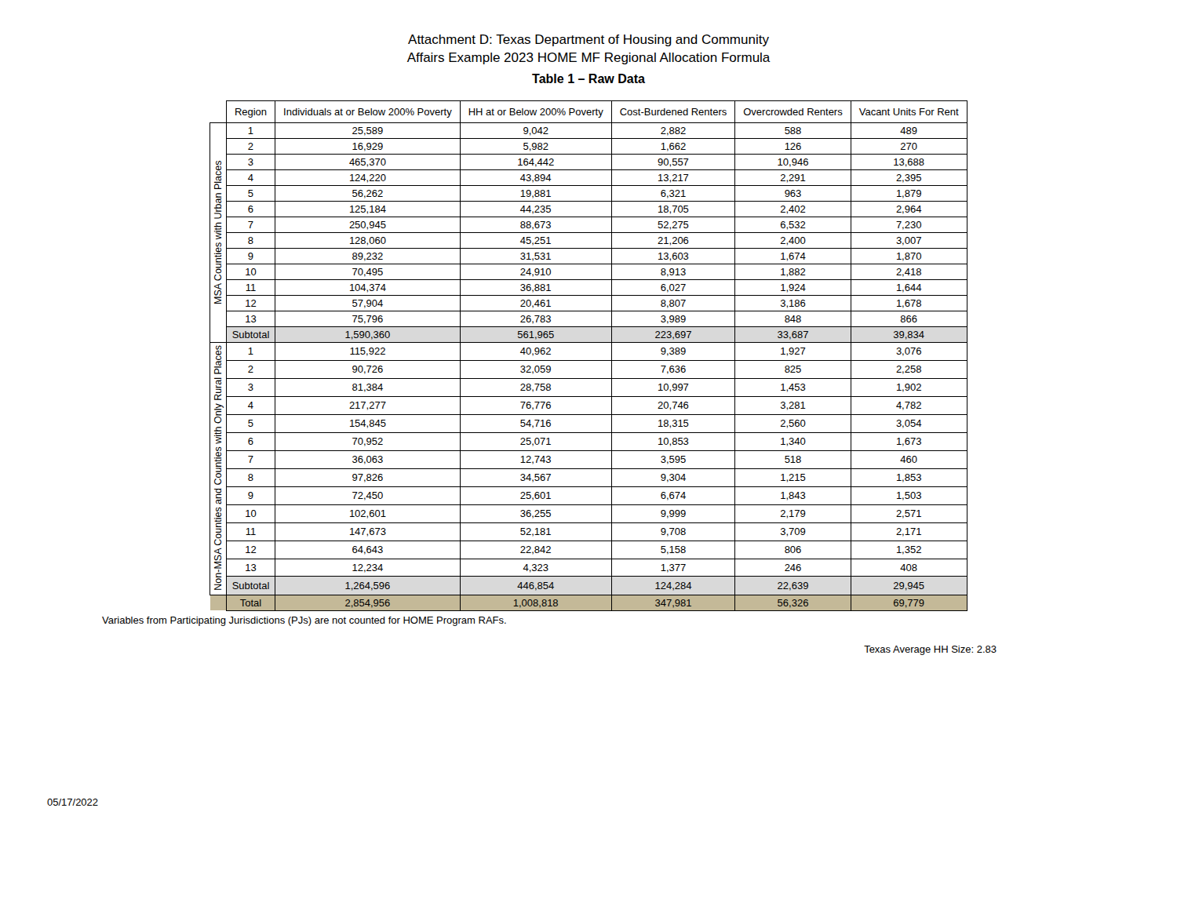Attachment D: Texas Department of Housing and Community
Affairs Example 2023 HOME MF Regional Allocation Formula
Table 1 – Raw Data
| | Region | Individuals at or Below 200% Poverty | HH at or Below 200% Poverty | Cost-Burdened Renters | Overcrowded Renters | Vacant Units For Rent |
| --- | --- | --- | --- | --- | --- | --- |
| MSA Counties with Urban Places | 1 | 25,589 | 9,042 | 2,882 | 588 | 489 |
| 2 | 16,929 | 5,982 | 1,662 | 126 | 270 |
| 3 | 465,370 | 164,442 | 90,557 | 10,946 | 13,688 |
| 4 | 124,220 | 43,894 | 13,217 | 2,291 | 2,395 |
| 5 | 56,262 | 19,881 | 6,321 | 963 | 1,879 |
| 6 | 125,184 | 44,235 | 18,705 | 2,402 | 2,964 |
| 7 | 250,945 | 88,673 | 52,275 | 6,532 | 7,230 |
| 8 | 128,060 | 45,251 | 21,206 | 2,400 | 3,007 |
| 9 | 89,232 | 31,531 | 13,603 | 1,674 | 1,870 |
| 10 | 70,495 | 24,910 | 8,913 | 1,882 | 2,418 |
| 11 | 104,374 | 36,881 | 6,027 | 1,924 | 1,644 |
| 12 | 57,904 | 20,461 | 8,807 | 3,186 | 1,678 |
| 13 | 75,796 | 26,783 | 3,989 | 848 | 866 |
| Subtotal | 1,590,360 | 561,965 | 223,697 | 33,687 | 39,834 |
| Non-MSA Counties and Counties with Only Rural Places | 1 | 115,922 | 40,962 | 9,389 | 1,927 | 3,076 |
| 2 | 90,726 | 32,059 | 7,636 | 825 | 2,258 |
| 3 | 81,384 | 28,758 | 10,997 | 1,453 | 1,902 |
| 4 | 217,277 | 76,776 | 20,746 | 3,281 | 4,782 |
| 5 | 154,845 | 54,716 | 18,315 | 2,560 | 3,054 |
| 6 | 70,952 | 25,071 | 10,853 | 1,340 | 1,673 |
| 7 | 36,063 | 12,743 | 3,595 | 518 | 460 |
| 8 | 97,826 | 34,567 | 9,304 | 1,215 | 1,853 |
| 9 | 72,450 | 25,601 | 6,674 | 1,843 | 1,503 |
| 10 | 102,601 | 36,255 | 9,999 | 2,179 | 2,571 |
| 11 | 147,673 | 52,181 | 9,708 | 3,709 | 2,171 |
| 12 | 64,643 | 22,842 | 5,158 | 806 | 1,352 |
| 13 | 12,234 | 4,323 | 1,377 | 246 | 408 |
| Subtotal | 1,264,596 | 446,854 | 124,284 | 22,639 | 29,945 |
| | Total | 2,854,956 | 1,008,818 | 347,981 | 56,326 | 69,779 |
Variables from Participating Jurisdictions (PJs) are not counted for HOME Program RAFs.
Texas Average HH Size: 2.83
05/17/2022